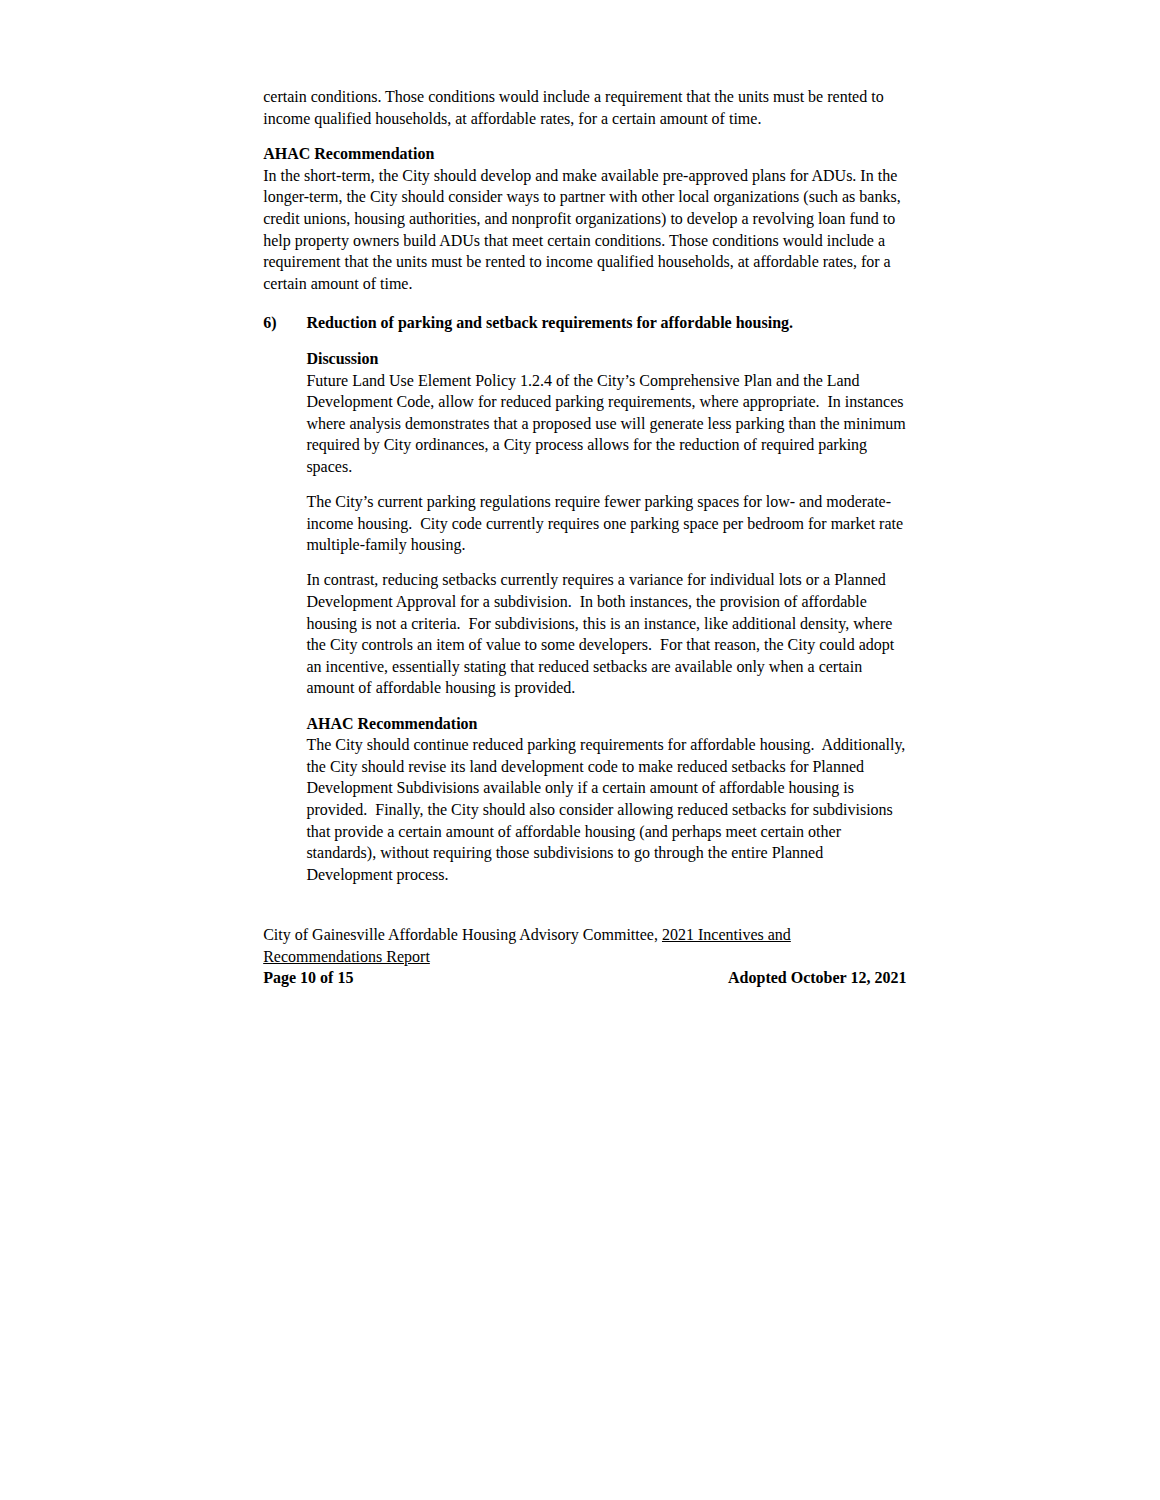certain conditions. Those conditions would include a requirement that the units must be rented to income qualified households, at affordable rates, for a certain amount of time.
AHAC Recommendation
In the short-term, the City should develop and make available pre-approved plans for ADUs. In the longer-term, the City should consider ways to partner with other local organizations (such as banks, credit unions, housing authorities, and nonprofit organizations) to develop a revolving loan fund to help property owners build ADUs that meet certain conditions. Those conditions would include a requirement that the units must be rented to income qualified households, at affordable rates, for a certain amount of time.
6)
Reduction of parking and setback requirements for affordable housing.
Discussion
Future Land Use Element Policy 1.2.4 of the City’s Comprehensive Plan and the Land Development Code, allow for reduced parking requirements, where appropriate. In instances where analysis demonstrates that a proposed use will generate less parking than the minimum required by City ordinances, a City process allows for the reduction of required parking spaces.
The City’s current parking regulations require fewer parking spaces for low- and moderate-income housing. City code currently requires one parking space per bedroom for market rate multiple-family housing.
In contrast, reducing setbacks currently requires a variance for individual lots or a Planned Development Approval for a subdivision. In both instances, the provision of affordable housing is not a criteria. For subdivisions, this is an instance, like additional density, where the City controls an item of value to some developers. For that reason, the City could adopt an incentive, essentially stating that reduced setbacks are available only when a certain amount of affordable housing is provided.
AHAC Recommendation
The City should continue reduced parking requirements for affordable housing. Additionally, the City should revise its land development code to make reduced setbacks for Planned Development Subdivisions available only if a certain amount of affordable housing is provided. Finally, the City should also consider allowing reduced setbacks for subdivisions that provide a certain amount of affordable housing (and perhaps meet certain other standards), without requiring those subdivisions to go through the entire Planned Development process.
City of Gainesville Affordable Housing Advisory Committee, 2021 Incentives and Recommendations Report
Page 10 of 15 Adopted October 12, 2021